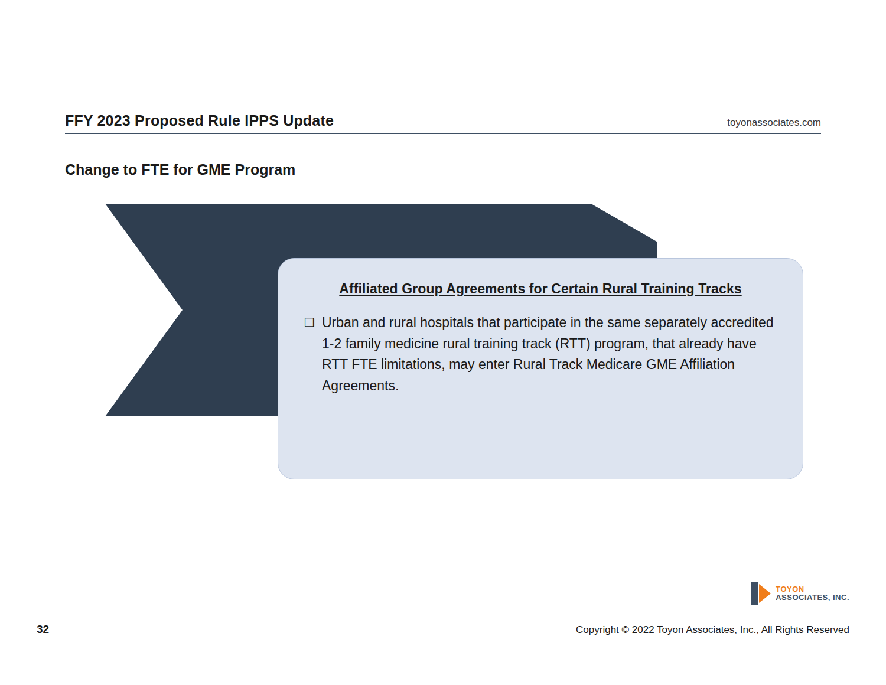FFY 2023 Proposed Rule IPPS Update
toyonassociates.com
Change to FTE for GME Program
Affiliated Group Agreements for Certain Rural Training Tracks
Urban and rural hospitals that participate in the same separately accredited 1-2 family medicine rural training track (RTT) program, that already have RTT FTE limitations, may enter Rural Track Medicare GME Affiliation Agreements.
TOYON ASSOCIATES, INC.
32
Copyright © 2022 Toyon Associates, Inc., All Rights Reserved